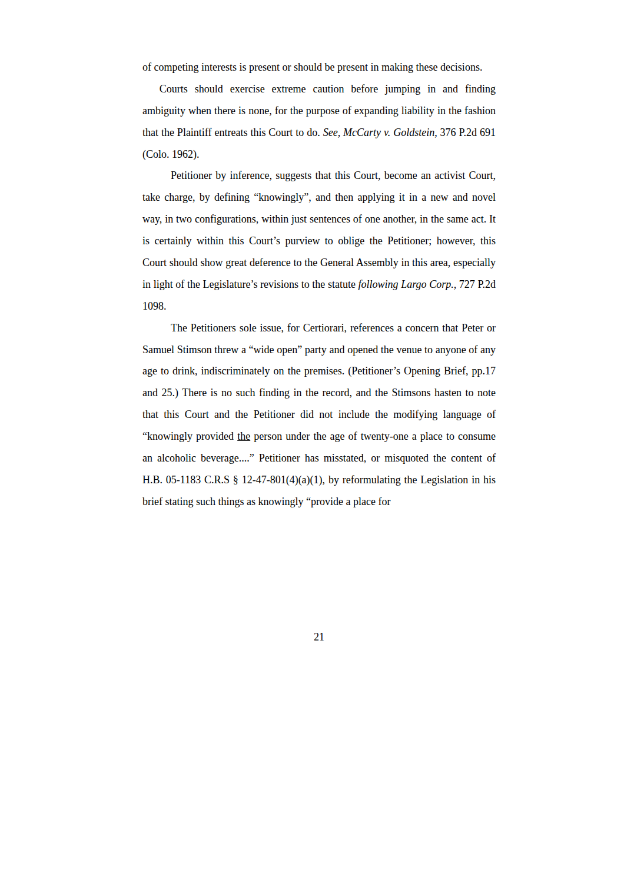of competing interests is present or should be present in making these decisions.
Courts should exercise extreme caution before jumping in and finding ambiguity when there is none, for the purpose of expanding liability in the fashion that the Plaintiff entreats this Court to do. See, McCarty v. Goldstein, 376 P.2d 691 (Colo. 1962).
Petitioner by inference, suggests that this Court, become an activist Court, take charge, by defining “knowingly”, and then applying it in a new and novel way, in two configurations, within just sentences of one another, in the same act. It is certainly within this Court’s purview to oblige the Petitioner; however, this Court should show great deference to the General Assembly in this area, especially in light of the Legislature’s revisions to the statute following Largo Corp., 727 P.2d 1098.
The Petitioners sole issue, for Certiorari, references a concern that Peter or Samuel Stimson threw a “wide open” party and opened the venue to anyone of any age to drink, indiscriminately on the premises. (Petitioner’s Opening Brief, pp.17 and 25.) There is no such finding in the record, and the Stimsons hasten to note that this Court and the Petitioner did not include the modifying language of “knowingly provided the person under the age of twenty-one a place to consume an alcoholic beverage....” Petitioner has misstated, or misquoted the content of H.B. 05-1183 C.R.S § 12-47-801(4)(a)(1), by reformulating the Legislation in his brief stating such things as knowingly “provide a place for
21